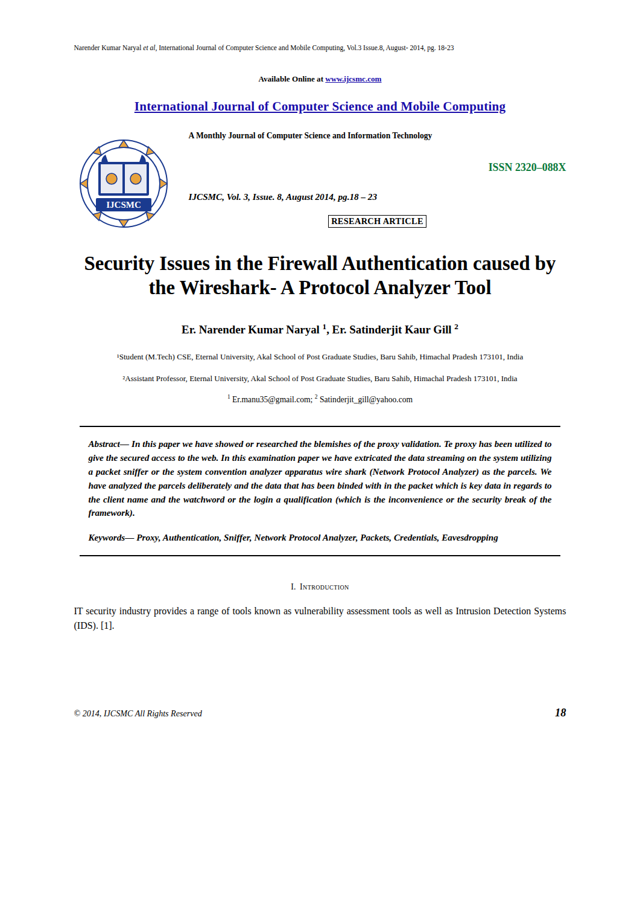Narender Kumar Naryal et al, International Journal of Computer Science and Mobile Computing, Vol.3 Issue.8, August- 2014, pg. 18-23
Available Online at www.ijcsmc.com
International Journal of Computer Science and Mobile Computing
IJCSMC
A Monthly Journal of Computer Science and Information Technology
ISSN 2320–088X
IJCSMC, Vol. 3, Issue. 8, August 2014, pg.18 – 23
RESEARCH ARTICLE
Security Issues in the Firewall Authentication caused by the Wireshark- A Protocol Analyzer Tool
Er. Narender Kumar Naryal 1, Er. Satinderjit Kaur Gill 2
¹Student (M.Tech) CSE, Eternal University, Akal School of Post Graduate Studies, Baru Sahib, Himachal Pradesh 173101, India
²Assistant Professor, Eternal University, Akal School of Post Graduate Studies, Baru Sahib, Himachal Pradesh 173101, India
1 Er.manu35@gmail.com; 2 Satinderjit_gill@yahoo.com
Abstract— In this paper we have showed or researched the blemishes of the proxy validation. Te proxy has been utilized to give the secured access to the web. In this examination paper we have extricated the data streaming on the system utilizing a packet sniffer or the system convention analyzer apparatus wire shark (Network Protocol Analyzer) as the parcels. We have analyzed the parcels deliberately and the data that has been binded with in the packet which is key data in regards to the client name and the watchword or the login a qualification (which is the inconvenience or the security break of the framework).
Keywords— Proxy, Authentication, Sniffer, Network Protocol Analyzer, Packets, Credentials, Eavesdropping
I. Introduction
IT security industry provides a range of tools known as vulnerability assessment tools as well as Intrusion Detection Systems (IDS). [1].
© 2014, IJCSMC All Rights Reserved 18